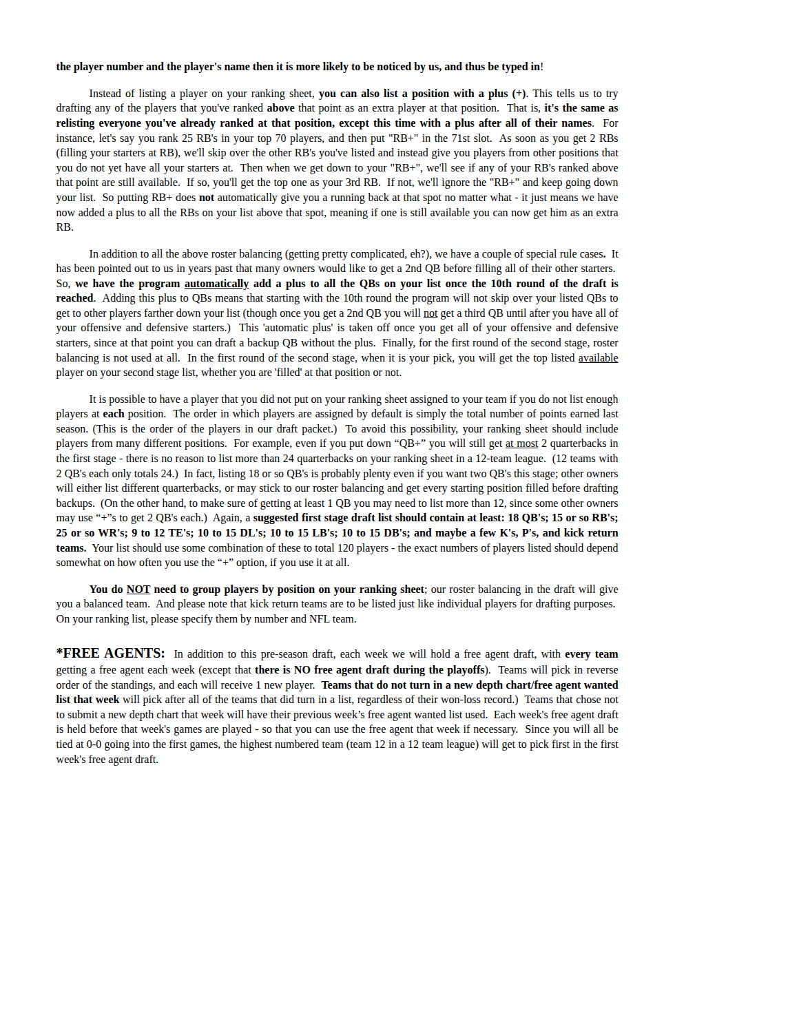the player number and the player's name then it is more likely to be noticed by us, and thus be typed in!
Instead of listing a player on your ranking sheet, you can also list a position with a plus (+). This tells us to try drafting any of the players that you've ranked above that point as an extra player at that position. That is, it's the same as relisting everyone you've already ranked at that position, except this time with a plus after all of their names. For instance, let's say you rank 25 RB's in your top 70 players, and then put "RB+" in the 71st slot. As soon as you get 2 RBs (filling your starters at RB), we'll skip over the other RB's you've listed and instead give you players from other positions that you do not yet have all your starters at. Then when we get down to your "RB+", we'll see if any of your RB's ranked above that point are still available. If so, you'll get the top one as your 3rd RB. If not, we'll ignore the "RB+" and keep going down your list. So putting RB+ does not automatically give you a running back at that spot no matter what - it just means we have now added a plus to all the RBs on your list above that spot, meaning if one is still available you can now get him as an extra RB.
In addition to all the above roster balancing (getting pretty complicated, eh?), we have a couple of special rule cases. It has been pointed out to us in years past that many owners would like to get a 2nd QB before filling all of their other starters. So, we have the program automatically add a plus to all the QBs on your list once the 10th round of the draft is reached. Adding this plus to QBs means that starting with the 10th round the program will not skip over your listed QBs to get to other players farther down your list (though once you get a 2nd QB you will not get a third QB until after you have all of your offensive and defensive starters.) This 'automatic plus' is taken off once you get all of your offensive and defensive starters, since at that point you can draft a backup QB without the plus. Finally, for the first round of the second stage, roster balancing is not used at all. In the first round of the second stage, when it is your pick, you will get the top listed available player on your second stage list, whether you are 'filled' at that position or not.
It is possible to have a player that you did not put on your ranking sheet assigned to your team if you do not list enough players at each position. The order in which players are assigned by default is simply the total number of points earned last season. (This is the order of the players in our draft packet.) To avoid this possibility, your ranking sheet should include players from many different positions. For example, even if you put down “QB+” you will still get at most 2 quarterbacks in the first stage - there is no reason to list more than 24 quarterbacks on your ranking sheet in a 12-team league. (12 teams with 2 QB's each only totals 24.) In fact, listing 18 or so QB's is probably plenty even if you want two QB's this stage; other owners will either list different quarterbacks, or may stick to our roster balancing and get every starting position filled before drafting backups. (On the other hand, to make sure of getting at least 1 QB you may need to list more than 12, since some other owners may use “+”s to get 2 QB's each.) Again, a suggested first stage draft list should contain at least: 18 QB's; 15 or so RB's; 25 or so WR's; 9 to 12 TE's; 10 to 15 DL's; 10 to 15 LB's; 10 to 15 DB's; and maybe a few K's, P's, and kick return teams. Your list should use some combination of these to total 120 players - the exact numbers of players listed should depend somewhat on how often you use the “+” option, if you use it at all.
You do NOT need to group players by position on your ranking sheet; our roster balancing in the draft will give you a balanced team. And please note that kick return teams are to be listed just like individual players for drafting purposes. On your ranking list, please specify them by number and NFL team.
*FREE AGENTS: In addition to this pre-season draft, each week we will hold a free agent draft, with every team getting a free agent each week (except that there is NO free agent draft during the playoffs). Teams will pick in reverse order of the standings, and each will receive 1 new player. Teams that do not turn in a new depth chart/free agent wanted list that week will pick after all of the teams that did turn in a list, regardless of their won-loss record.) Teams that chose not to submit a new depth chart that week will have their previous week’s free agent wanted list used. Each week's free agent draft is held before that week's games are played - so that you can use the free agent that week if necessary. Since you will all be tied at 0-0 going into the first games, the highest numbered team (team 12 in a 12 team league) will get to pick first in the first week's free agent draft.